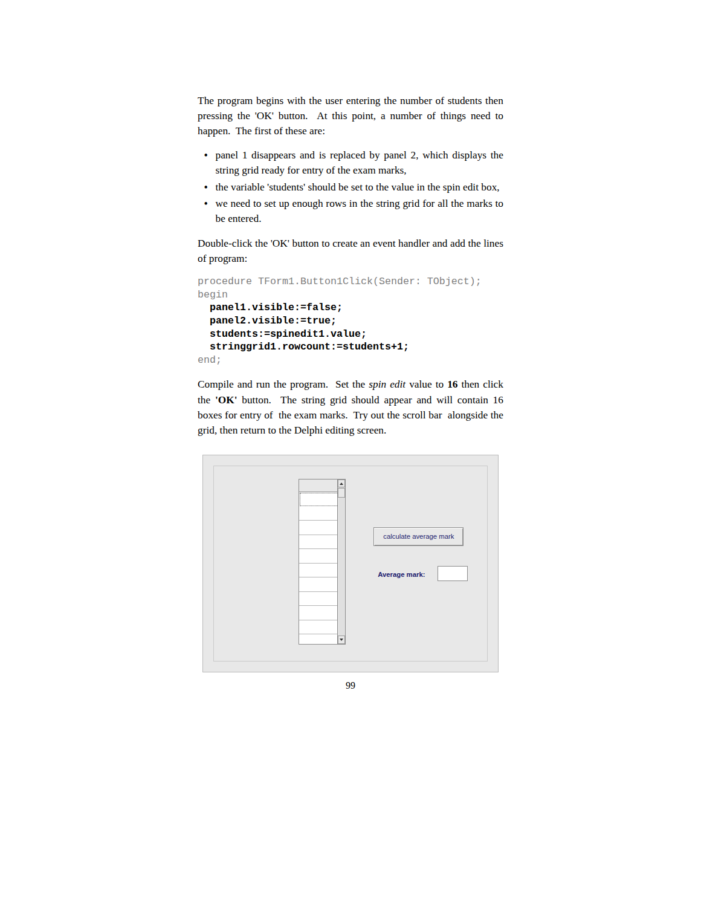The program begins with the user entering the number of students then pressing the 'OK' button. At this point, a number of things need to happen. The first of these are:
panel 1 disappears and is replaced by panel 2, which displays the string grid ready for entry of the exam marks,
the variable 'students' should be set to the value in the spin edit box,
we need to set up enough rows in the string grid for all the marks to be entered.
Double-click the 'OK' button to create an event handler and add the lines of program:
procedure TForm1.Button1Click(Sender: TObject);
begin
  panel1.visible:=false;
  panel2.visible:=true;
  students:=spinedit1.value;
  stringgrid1.rowcount:=students+1;
end;
Compile and run the program. Set the spin edit value to 16 then click the 'OK' button. The string grid should appear and will contain 16 boxes for entry of the exam marks. Try out the scroll bar alongside the grid, then return to the Delphi editing screen.
calculate average mark
Average mark:
99